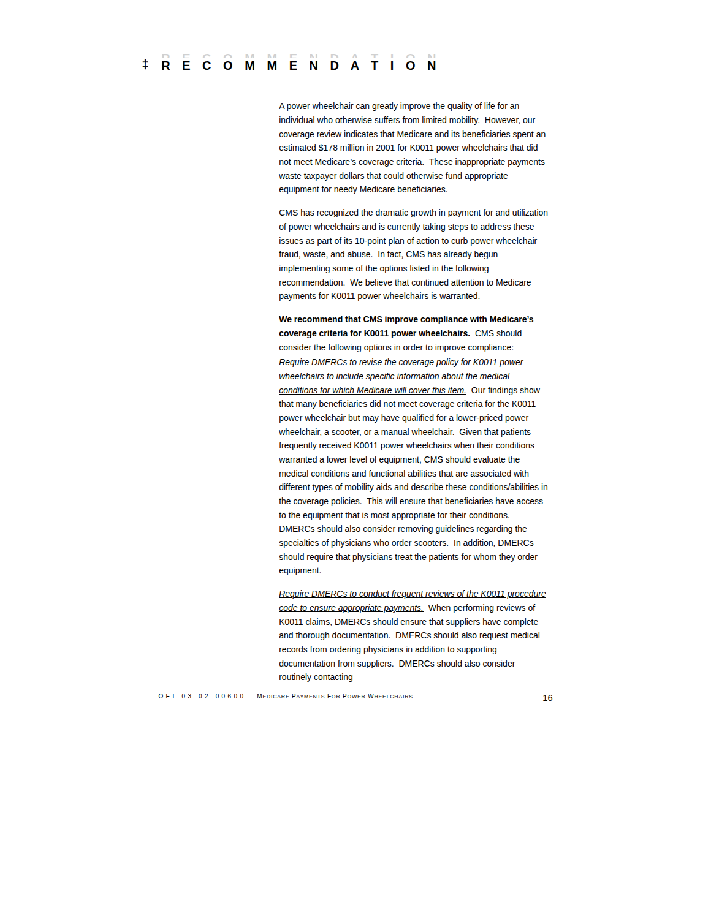‡ R E C O M M E N D A T I O N R E C O M M E N D A T I O N
A power wheelchair can greatly improve the quality of life for an individual who otherwise suffers from limited mobility. However, our coverage review indicates that Medicare and its beneficiaries spent an estimated $178 million in 2001 for K0011 power wheelchairs that did not meet Medicare’s coverage criteria. These inappropriate payments waste taxpayer dollars that could otherwise fund appropriate equipment for needy Medicare beneficiaries.
CMS has recognized the dramatic growth in payment for and utilization of power wheelchairs and is currently taking steps to address these issues as part of its 10-point plan of action to curb power wheelchair fraud, waste, and abuse. In fact, CMS has already begun implementing some of the options listed in the following recommendation. We believe that continued attention to Medicare payments for K0011 power wheelchairs is warranted.
We recommend that CMS improve compliance with Medicare’s coverage criteria for K0011 power wheelchairs. CMS should consider the following options in order to improve compliance:
Require DMERCs to revise the coverage policy for K0011 power wheelchairs to include specific information about the medical conditions for which Medicare will cover this item. Our findings show that many beneficiaries did not meet coverage criteria for the K0011 power wheelchair but may have qualified for a lower-priced power wheelchair, a scooter, or a manual wheelchair. Given that patients frequently received K0011 power wheelchairs when their conditions warranted a lower level of equipment, CMS should evaluate the medical conditions and functional abilities that are associated with different types of mobility aids and describe these conditions/abilities in the coverage policies. This will ensure that beneficiaries have access to the equipment that is most appropriate for their conditions. DMERCs should also consider removing guidelines regarding the specialties of physicians who order scooters. In addition, DMERCs should require that physicians treat the patients for whom they order equipment.
Require DMERCs to conduct frequent reviews of the K0011 procedure code to ensure appropriate payments. When performing reviews of K0011 claims, DMERCs should ensure that suppliers have complete and thorough documentation. DMERCs should also request medical records from ordering physicians in addition to supporting documentation from suppliers. DMERCs should also consider routinely contacting
O E I - 0 3 - 0 2 - 0 0 6 0 0 MEDICARE PAYMENTS FOR POWER WHEELCHAIRS 16